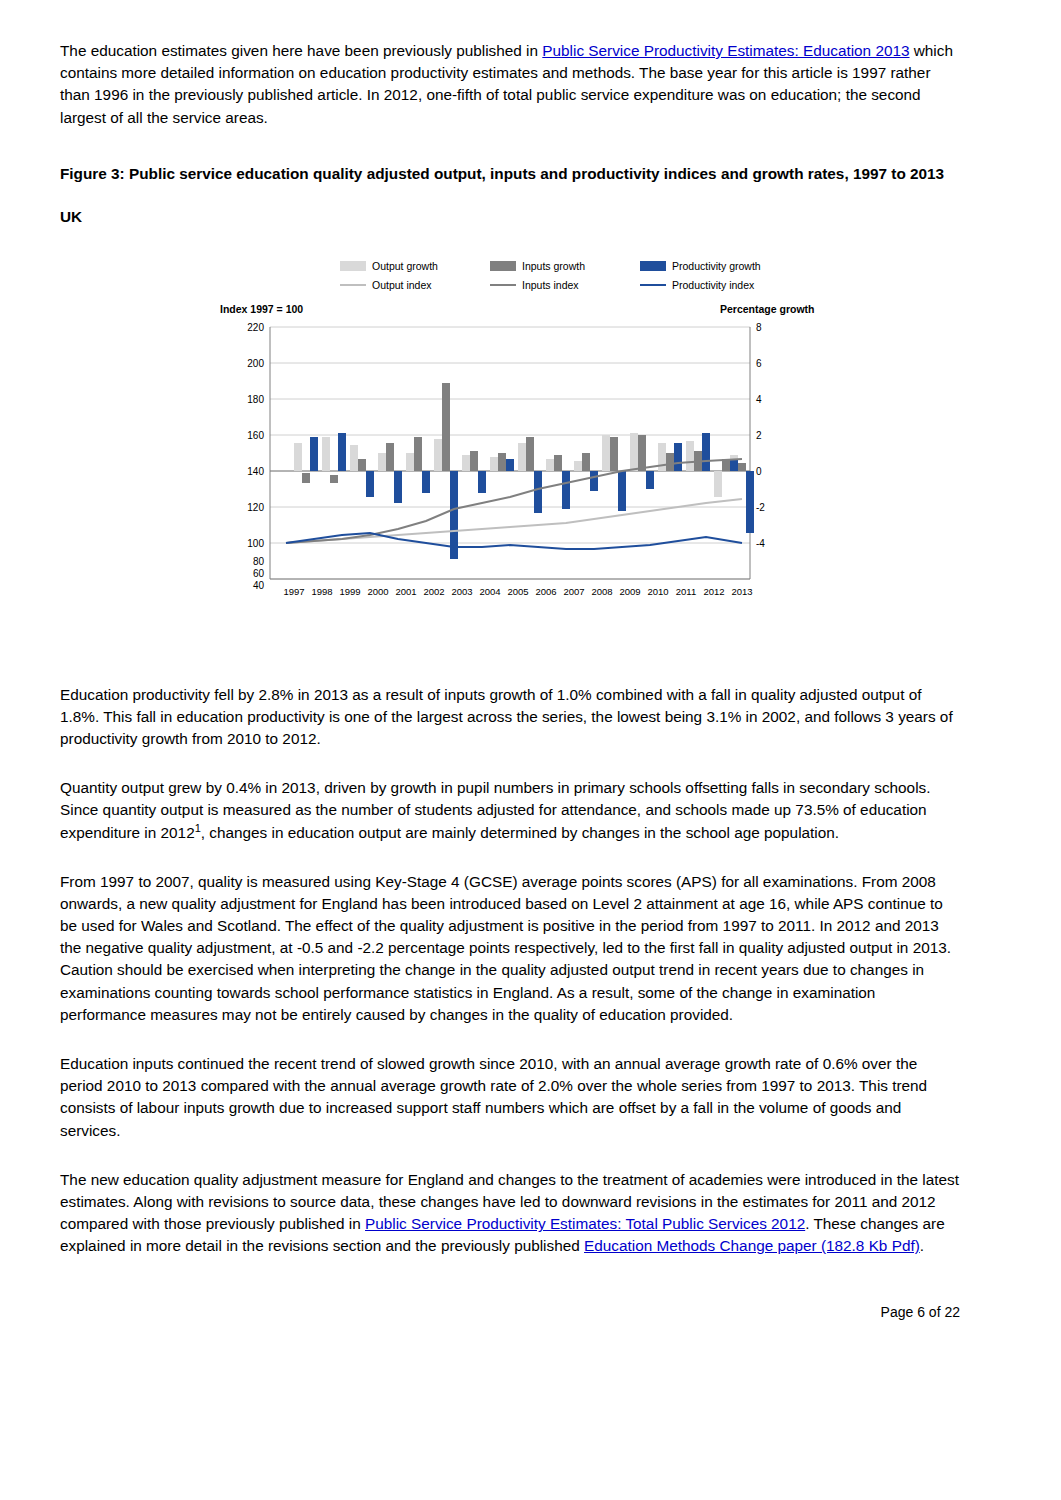The education estimates given here have been previously published in Public Service Productivity Estimates: Education 2013 which contains more detailed information on education productivity estimates and methods. The base year for this article is 1997 rather than 1996 in the previously published article. In 2012, one-fifth of total public service expenditure was on education; the second largest of all the service areas.
Figure 3: Public service education quality adjusted output, inputs and productivity indices and growth rates, 1997 to 2013
UK
Output growth Inputs growth Productivity growth Output index Inputs index Productivity index Index 1997 = 100 Percentage growth 220 200 180 160 140 120 100 80 60 40 8 6 4 2 0 -2 -4 1997 1998 1999 2000 2001 2002 2003 2004 2005 2006 2007 2008 2009 2010 2011 2012 2013
Education productivity fell by 2.8% in 2013 as a result of inputs growth of 1.0% combined with a fall in quality adjusted output of 1.8%. This fall in education productivity is one of the largest across the series, the lowest being 3.1% in 2002, and follows 3 years of productivity growth from 2010 to 2012.
Quantity output grew by 0.4% in 2013, driven by growth in pupil numbers in primary schools offsetting falls in secondary schools. Since quantity output is measured as the number of students adjusted for attendance, and schools made up 73.5% of education expenditure in 20121, changes in education output are mainly determined by changes in the school age population.
From 1997 to 2007, quality is measured using Key-Stage 4 (GCSE) average points scores (APS) for all examinations. From 2008 onwards, a new quality adjustment for England has been introduced based on Level 2 attainment at age 16, while APS continue to be used for Wales and Scotland. The effect of the quality adjustment is positive in the period from 1997 to 2011. In 2012 and 2013 the negative quality adjustment, at -0.5 and -2.2 percentage points respectively, led to the first fall in quality adjusted output in 2013. Caution should be exercised when interpreting the change in the quality adjusted output trend in recent years due to changes in examinations counting towards school performance statistics in England. As a result, some of the change in examination performance measures may not be entirely caused by changes in the quality of education provided.
Education inputs continued the recent trend of slowed growth since 2010, with an annual average growth rate of 0.6% over the period 2010 to 2013 compared with the annual average growth rate of 2.0% over the whole series from 1997 to 2013. This trend consists of labour inputs growth due to increased support staff numbers which are offset by a fall in the volume of goods and services.
The new education quality adjustment measure for England and changes to the treatment of academies were introduced in the latest estimates. Along with revisions to source data, these changes have led to downward revisions in the estimates for 2011 and 2012 compared with those previously published in Public Service Productivity Estimates: Total Public Services 2012. These changes are explained in more detail in the revisions section and the previously published Education Methods Change paper (182.8 Kb Pdf).
Page 6 of 22